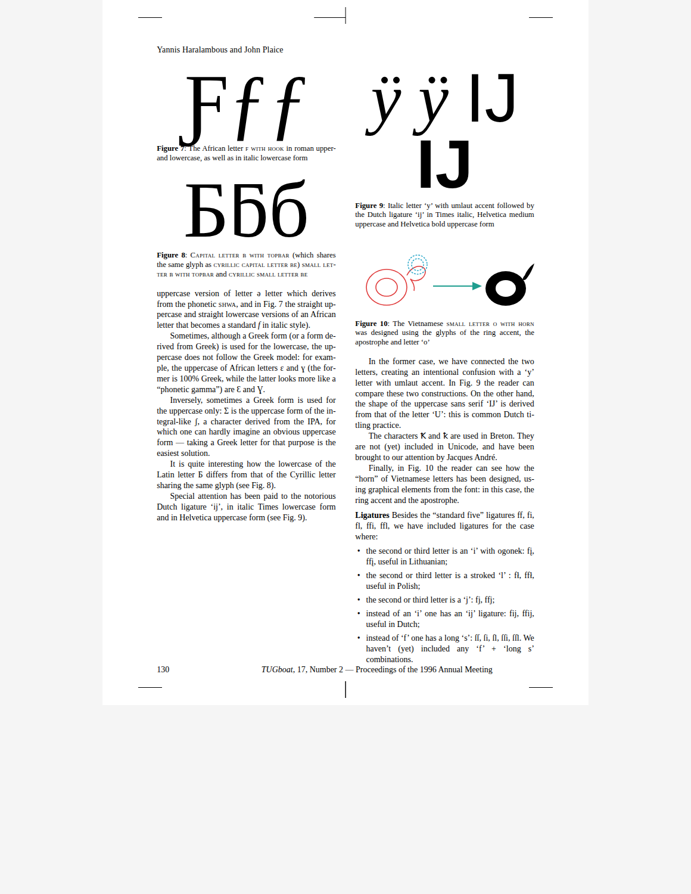Yannis Haralambous and John Plaice
Ƒƒƒ
Figure 7: The African letter f with hook in roman upper- and lowercase, as well as in italic lowercase form
Ƃƃб
Figure 8: Capital letter b with topbar (which shares the same glyph as cyrillic capital letter be) small letter b with topbar and cyrillic small letter be
uppercase version of letter ə letter which derives from the phonetic shwa, and in Fig. 7 the straight uppercase and straight lowercase versions of an African letter that becomes a standard f in italic style).
Sometimes, although a Greek form (or a form derived from Greek) is used for the lowercase, the uppercase does not follow the Greek model: for example, the uppercase of African letters ɛ and ɣ (the former is 100% Greek, while the latter looks more like a “phonetic gamma”) are Ɛ and Ɣ.
Inversely, sometimes a Greek form is used for the uppercase only: Σ is the uppercase form of the integral-like ʃ, a character derived from the IPA, for which one can hardly imagine an obvious uppercase form — taking a Greek letter for that purpose is the easiest solution.
It is quite interesting how the lowercase of the Latin letter Ƃ differs from that of the Cyrillic letter sharing the same glyph (see Fig. 8).
Special attention has been paid to the notorious Dutch ligature ‘ij’, in italic Times lowercase form and in Helvetica uppercase form (see Fig. 9).
ÿ ÿ IJ IJ
Figure 9: Italic letter ‘y’ with umlaut accent followed by the Dutch ligature ‘ij’ in Times italic, Helvetica medium uppercase and Helvetica bold uppercase form
Figure 10: The Vietnamese small letter o with horn was designed using the glyphs of the ring accent, the apostrophe and letter ‘o’
In the former case, we have connected the two letters, creating an intentional confusion with a ‘y’ letter with umlaut accent. In Fig. 9 the reader can compare these two constructions. On the other hand, the shape of the uppercase sans serif ‘IJ’ is derived from that of the letter ‘U’: this is common Dutch titling practice.
The characters Ꝁ and ꝁ are used in Breton. They are not (yet) included in Unicode, and have been brought to our attention by Jacques André.
Finally, in Fig. 10 the reader can see how the “horn” of Vietnamese letters has been designed, using graphical elements from the font: in this case, the ring accent and the apostrophe.
Ligatures Besides the “standard five” ligatures ff, fi, fl, ffi, ffl, we have included ligatures for the case where:
the second or third letter is an ‘i’ with ogonek: fį, ffį, useful in Lithuanian;
the second or third letter is a stroked ‘l’ : fł, ffł, useful in Polish;
the second or third letter is a ‘j’: fj, ffj;
instead of an ‘i’ one has an ‘ij’ ligature: fij, ffij, useful in Dutch;
instead of ‘f’ one has a long ‘s’: ſſ, ſi, ſl, ſſi, ſſl. We haven’t (yet) included any ‘f’ + ‘long s’ combinations.
130
TUGboat, 17, Number 2 — Proceedings of the 1996 Annual Meeting